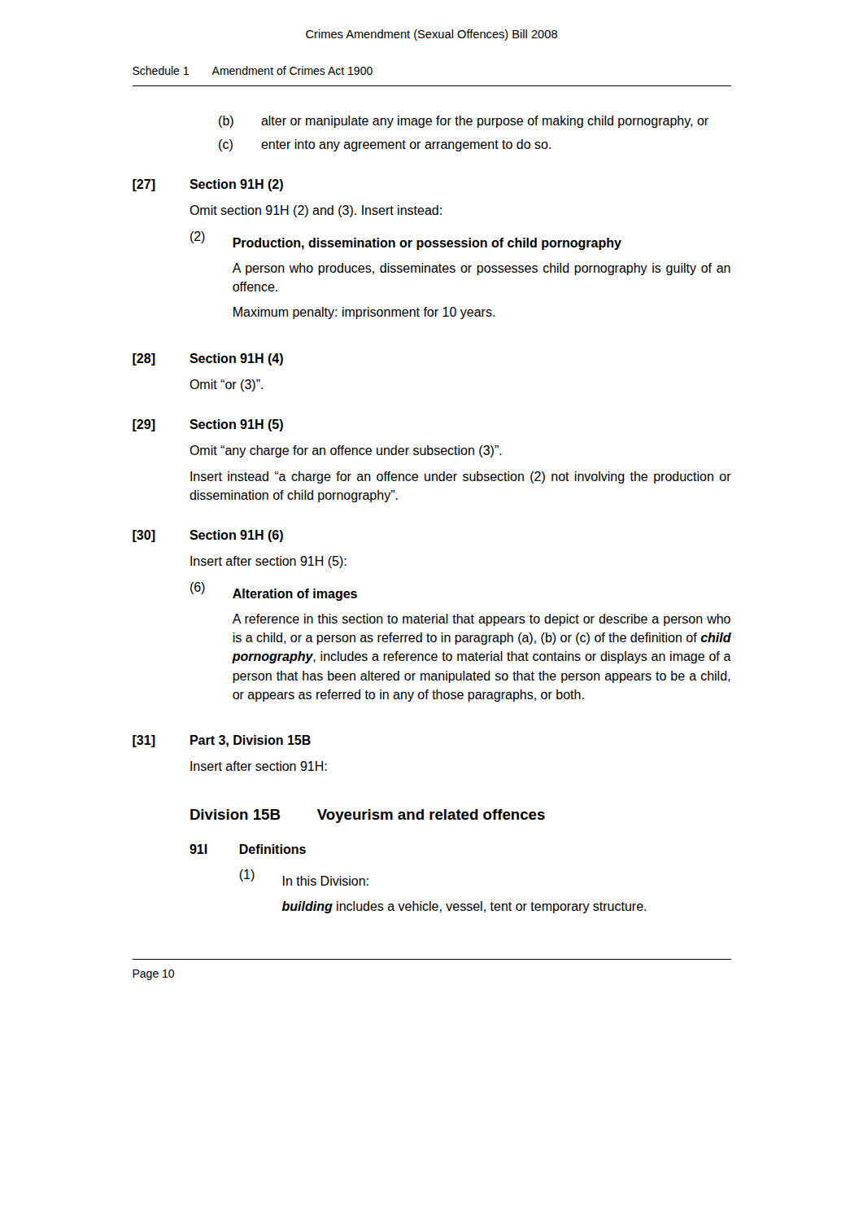Crimes Amendment (Sexual Offences) Bill 2008
Schedule 1 Amendment of Crimes Act 1900
(b) alter or manipulate any image for the purpose of making child pornography, or
(c) enter into any agreement or arrangement to do so.
[27] Section 91H (2)
Omit section 91H (2) and (3). Insert instead:
(2)
Production, dissemination or possession of child pornography
A person who produces, disseminates or possesses child pornography is guilty of an offence.
Maximum penalty: imprisonment for 10 years.
[28] Section 91H (4)
Omit “or (3)”.
[29] Section 91H (5)
Omit “any charge for an offence under subsection (3)”.
Insert instead “a charge for an offence under subsection (2) not involving the production or dissemination of child pornography”.
[30] Section 91H (6)
Insert after section 91H (5):
(6)
Alteration of images
A reference in this section to material that appears to depict or describe a person who is a child, or a person as referred to in paragraph (a), (b) or (c) of the definition of child pornography, includes a reference to material that contains or displays an image of a person that has been altered or manipulated so that the person appears to be a child, or appears as referred to in any of those paragraphs, or both.
[31] Part 3, Division 15B
Insert after section 91H:
Division 15B Voyeurism and related offences
91I Definitions
(1)
In this Division:
building includes a vehicle, vessel, tent or temporary structure.
Page 10